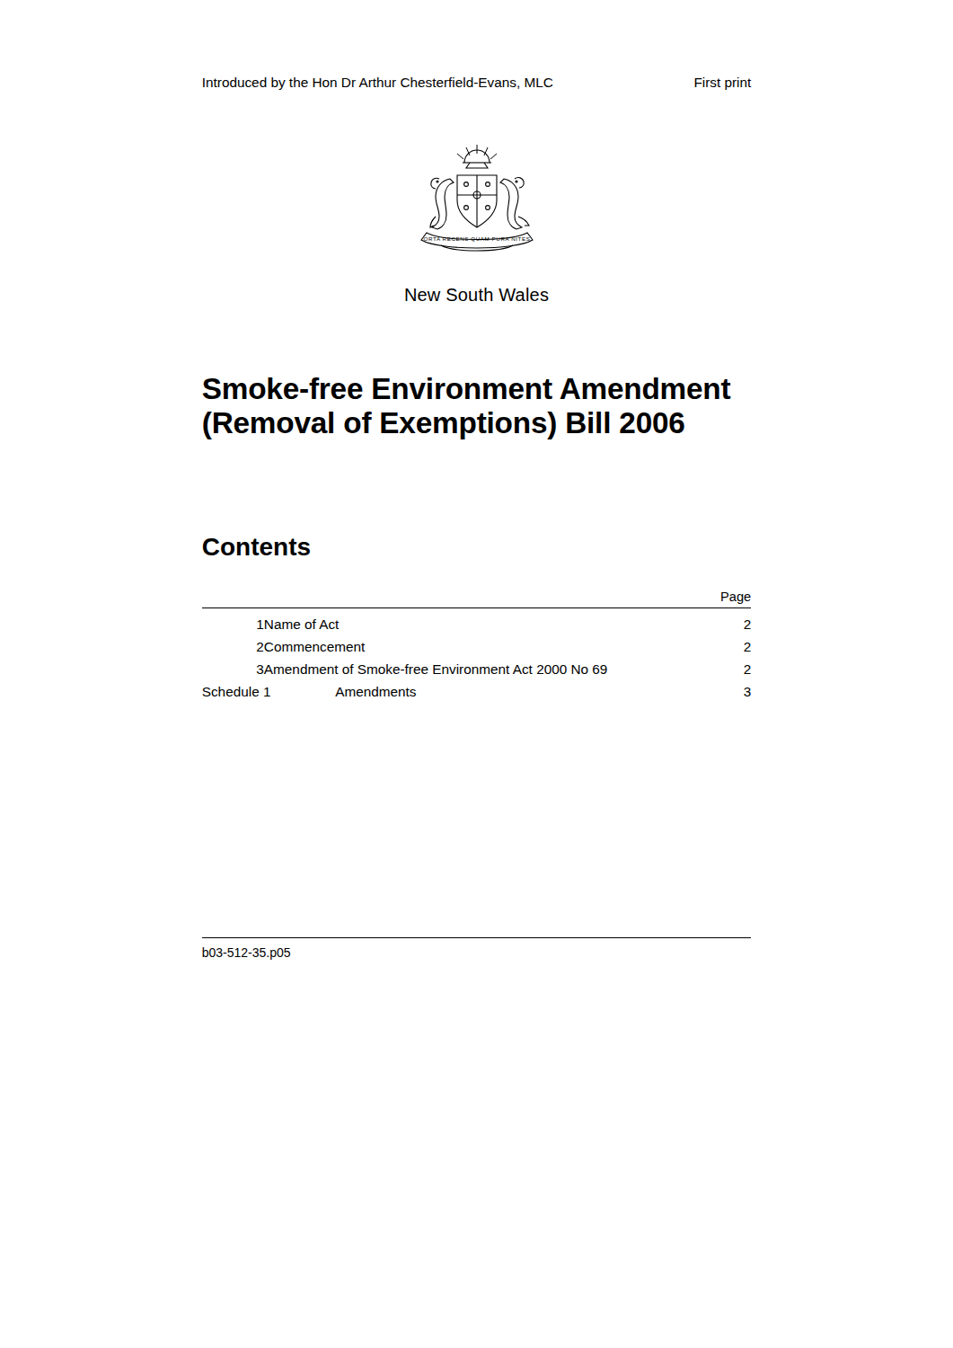Introduced by the Hon Dr Arthur Chesterfield-Evans, MLC
First print
ORTA RECENS QUAM PURA NITES
New South Wales
Smoke-free Environment Amendment (Removal of Exemptions) Bill 2006
Contents
Page
| 1 | Name of Act | 2 |
| 2 | Commencement | 2 |
| 3 | Amendment of Smoke-free Environment Act 2000 No 69 | 2 |
| Schedule 1 | Amendments | 3 |
b03-512-35.p05